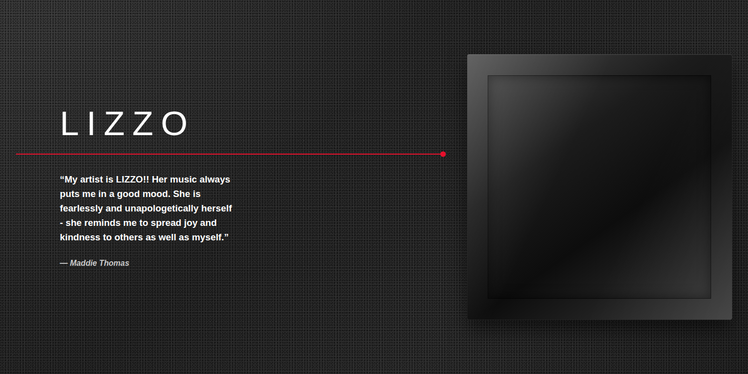Lizzo
“My artist is LIZZO!! Her music always puts me in a good mood. She is fearlessly and unapologetically herself - she reminds me to spread joy and kindness to others as well as myself.”
— Maddie Thomas